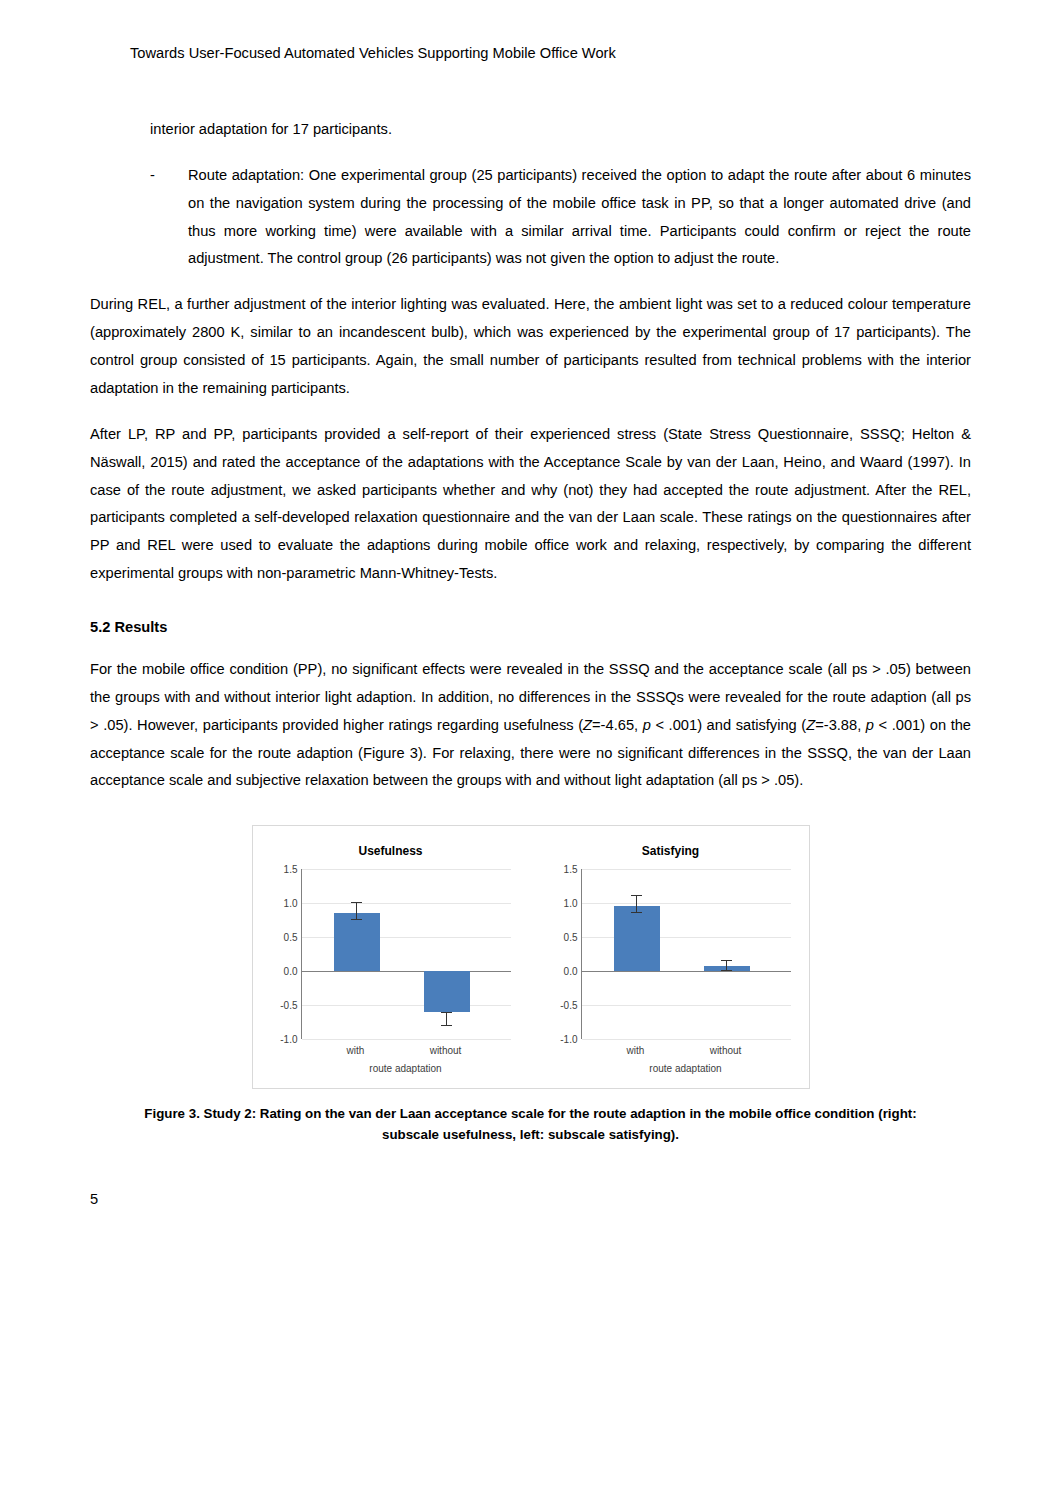Towards User-Focused Automated Vehicles Supporting Mobile Office Work
interior adaptation for 17 participants.
Route adaptation: One experimental group (25 participants) received the option to adapt the route after about 6 minutes on the navigation system during the processing of the mobile office task in PP, so that a longer automated drive (and thus more working time) were available with a similar arrival time. Participants could confirm or reject the route adjustment. The control group (26 participants) was not given the option to adjust the route.
During REL, a further adjustment of the interior lighting was evaluated. Here, the ambient light was set to a reduced colour temperature (approximately 2800 K, similar to an incandescent bulb), which was experienced by the experimental group of 17 participants). The control group consisted of 15 participants. Again, the small number of participants resulted from technical problems with the interior adaptation in the remaining participants.
After LP, RP and PP, participants provided a self-report of their experienced stress (State Stress Questionnaire, SSSQ; Helton & Näswall, 2015) and rated the acceptance of the adaptations with the Acceptance Scale by van der Laan, Heino, and Waard (1997). In case of the route adjustment, we asked participants whether and why (not) they had accepted the route adjustment. After the REL, participants completed a self-developed relaxation questionnaire and the van der Laan scale. These ratings on the questionnaires after PP and REL were used to evaluate the adaptions during mobile office work and relaxing, respectively, by comparing the different experimental groups with non-parametric Mann-Whitney-Tests.
5.2 Results
For the mobile office condition (PP), no significant effects were revealed in the SSSQ and the acceptance scale (all ps > .05) between the groups with and without interior light adaption. In addition, no differences in the SSSQs were revealed for the route adaption (all ps > .05). However, participants provided higher ratings regarding usefulness (Z=-4.65, p < .001) and satisfying (Z=-3.88, p < .001) on the acceptance scale for the route adaption (Figure 3). For relaxing, there were no significant differences in the SSSQ, the van der Laan acceptance scale and subjective relaxation between the groups with and without light adaptation (all ps > .05).
Usefulness
1.5 1.0 0.5 0.0 -0.5 -1.0
with without
route adaptation
Satisfying
1.5 1.0 0.5 0.0 -0.5 -1.0
with without
route adaptation
Figure 3. Study 2: Rating on the van der Laan acceptance scale for the route adaption in the mobile office condition (right: subscale usefulness, left: subscale satisfying).
5